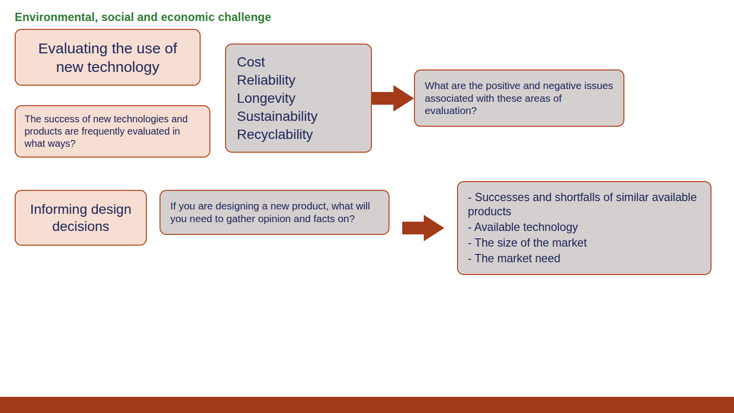Environmental, social and economic challenge
Evaluating the use of new technology
The success of new technologies and products are frequently evaluated in what ways?
Cost
Reliability
Longevity
Sustainability
Recyclability
What are the positive and negative issues associated with these areas of evaluation?
Informing design decisions
If you are designing a new product, what will you need to gather opinion and facts on?
- Successes and shortfalls of similar available products
- Available technology
- The size of the market
- The market need